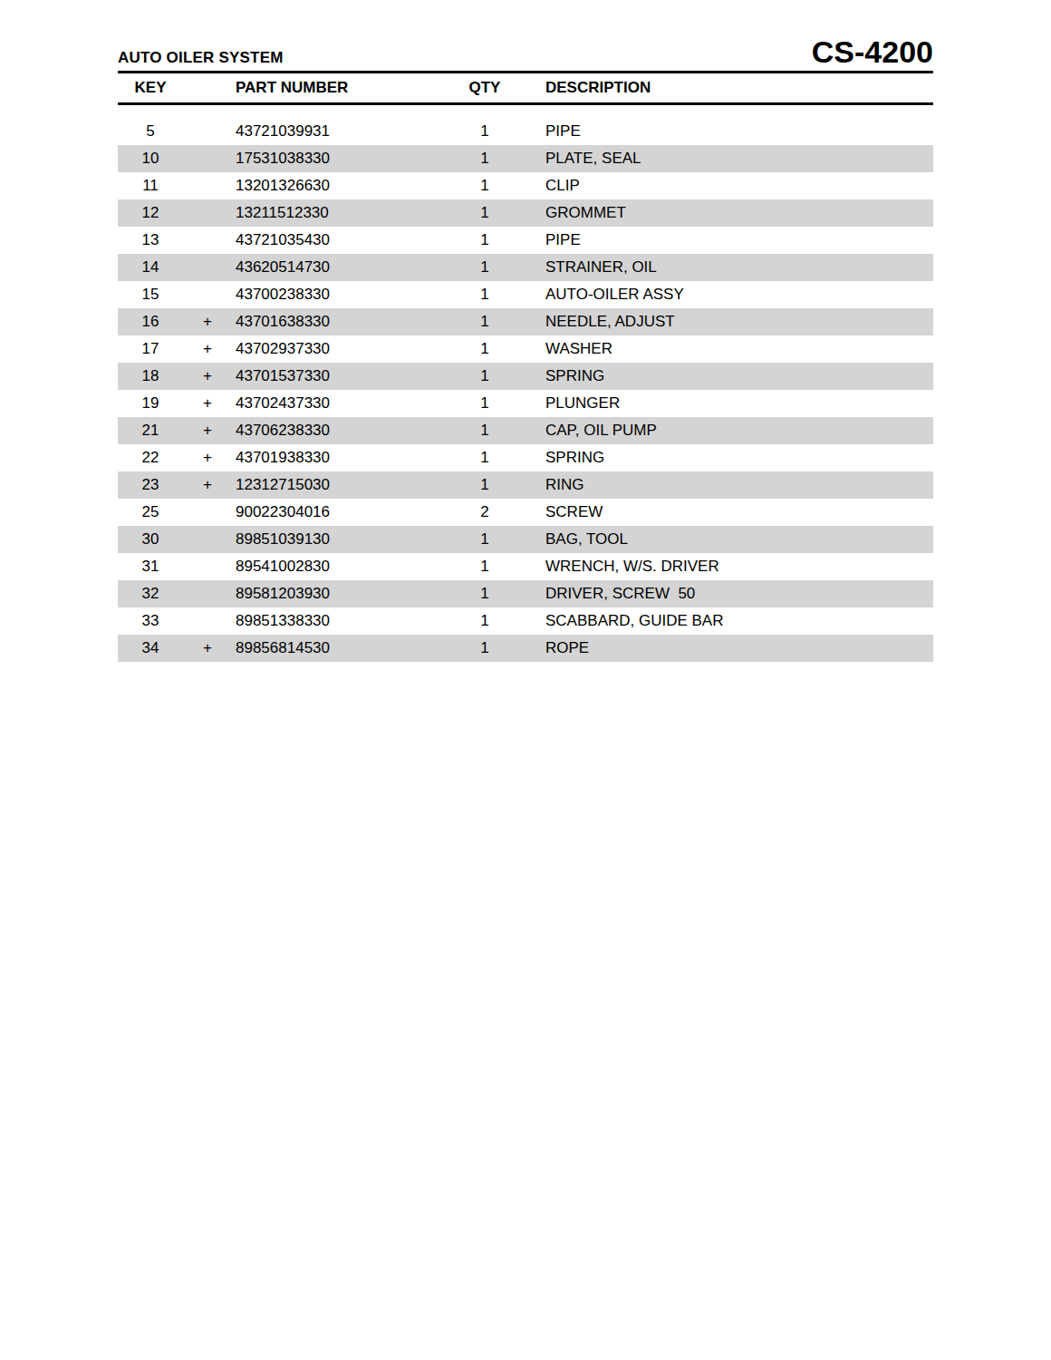AUTO OILER SYSTEM
CS-4200
| KEY | | PART NUMBER | QTY | DESCRIPTION |
| --- | --- | --- | --- | --- |
| 5 | | 43721039931 | 1 | PIPE |
| 10 | | 17531038330 | 1 | PLATE, SEAL |
| 11 | | 13201326630 | 1 | CLIP |
| 12 | | 13211512330 | 1 | GROMMET |
| 13 | | 43721035430 | 1 | PIPE |
| 14 | | 43620514730 | 1 | STRAINER, OIL |
| 15 | | 43700238330 | 1 | AUTO-OILER ASSY |
| 16 | + | 43701638330 | 1 | NEEDLE, ADJUST |
| 17 | + | 43702937330 | 1 | WASHER |
| 18 | + | 43701537330 | 1 | SPRING |
| 19 | + | 43702437330 | 1 | PLUNGER |
| 21 | + | 43706238330 | 1 | CAP, OIL PUMP |
| 22 | + | 43701938330 | 1 | SPRING |
| 23 | + | 12312715030 | 1 | RING |
| 25 | | 90022304016 | 2 | SCREW |
| 30 | | 89851039130 | 1 | BAG, TOOL |
| 31 | | 89541002830 | 1 | WRENCH, W/S. DRIVER |
| 32 | | 89581203930 | 1 | DRIVER, SCREW 50 |
| 33 | | 89851338330 | 1 | SCABBARD, GUIDE BAR |
| 34 | + | 89856814530 | 1 | ROPE |